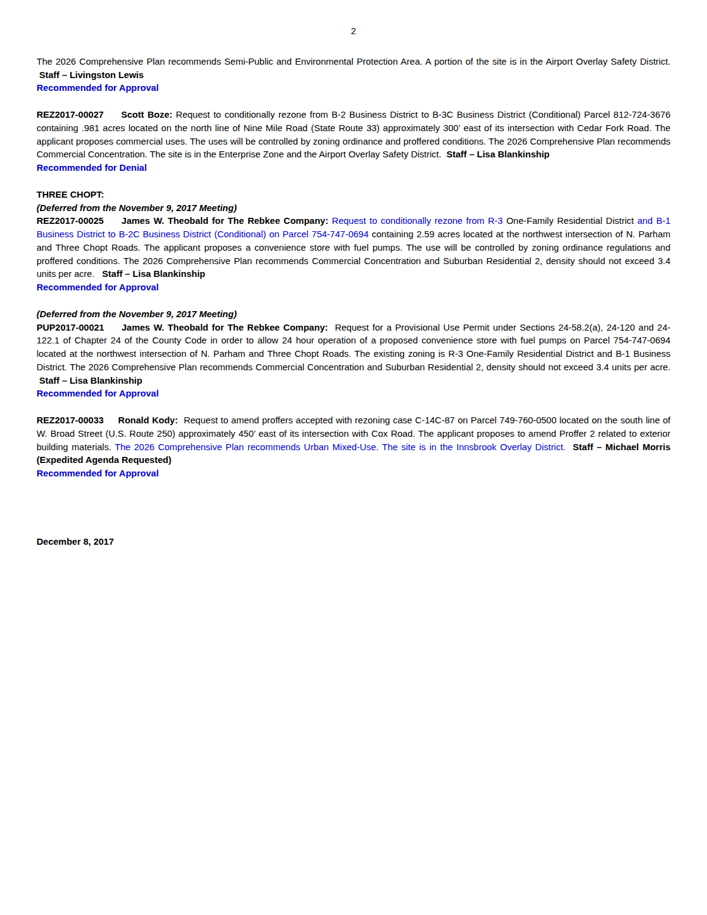2
The 2026 Comprehensive Plan recommends Semi-Public and Environmental Protection Area. A portion of the site is in the Airport Overlay Safety District. Staff – Livingston Lewis
Recommended for Approval
REZ2017-00027 Scott Boze: Request to conditionally rezone from B-2 Business District to B-3C Business District (Conditional) Parcel 812-724-3676 containing .981 acres located on the north line of Nine Mile Road (State Route 33) approximately 300’ east of its intersection with Cedar Fork Road. The applicant proposes commercial uses. The uses will be controlled by zoning ordinance and proffered conditions. The 2026 Comprehensive Plan recommends Commercial Concentration. The site is in the Enterprise Zone and the Airport Overlay Safety District. Staff – Lisa Blankinship
Recommended for Denial
THREE CHOPT:
(Deferred from the November 9, 2017 Meeting)
REZ2017-00025 James W. Theobald for The Rebkee Company: Request to conditionally rezone from R-3 One-Family Residential District and B-1 Business District to B-2C Business District (Conditional) on Parcel 754-747-0694 containing 2.59 acres located at the northwest intersection of N. Parham and Three Chopt Roads. The applicant proposes a convenience store with fuel pumps. The use will be controlled by zoning ordinance regulations and proffered conditions. The 2026 Comprehensive Plan recommends Commercial Concentration and Suburban Residential 2, density should not exceed 3.4 units per acre. Staff – Lisa Blankinship
Recommended for Approval
(Deferred from the November 9, 2017 Meeting)
PUP2017-00021 James W. Theobald for The Rebkee Company: Request for a Provisional Use Permit under Sections 24-58.2(a), 24-120 and 24-122.1 of Chapter 24 of the County Code in order to allow 24 hour operation of a proposed convenience store with fuel pumps on Parcel 754-747-0694 located at the northwest intersection of N. Parham and Three Chopt Roads. The existing zoning is R-3 One-Family Residential District and B-1 Business District. The 2026 Comprehensive Plan recommends Commercial Concentration and Suburban Residential 2, density should not exceed 3.4 units per acre. Staff – Lisa Blankinship
Recommended for Approval
REZ2017-00033 Ronald Kody: Request to amend proffers accepted with rezoning case C-14C-87 on Parcel 749-760-0500 located on the south line of W. Broad Street (U.S. Route 250) approximately 450’ east of its intersection with Cox Road. The applicant proposes to amend Proffer 2 related to exterior building materials. The 2026 Comprehensive Plan recommends Urban Mixed-Use. The site is in the Innsbrook Overlay District. Staff – Michael Morris (Expedited Agenda Requested)
Recommended for Approval
December 8, 2017